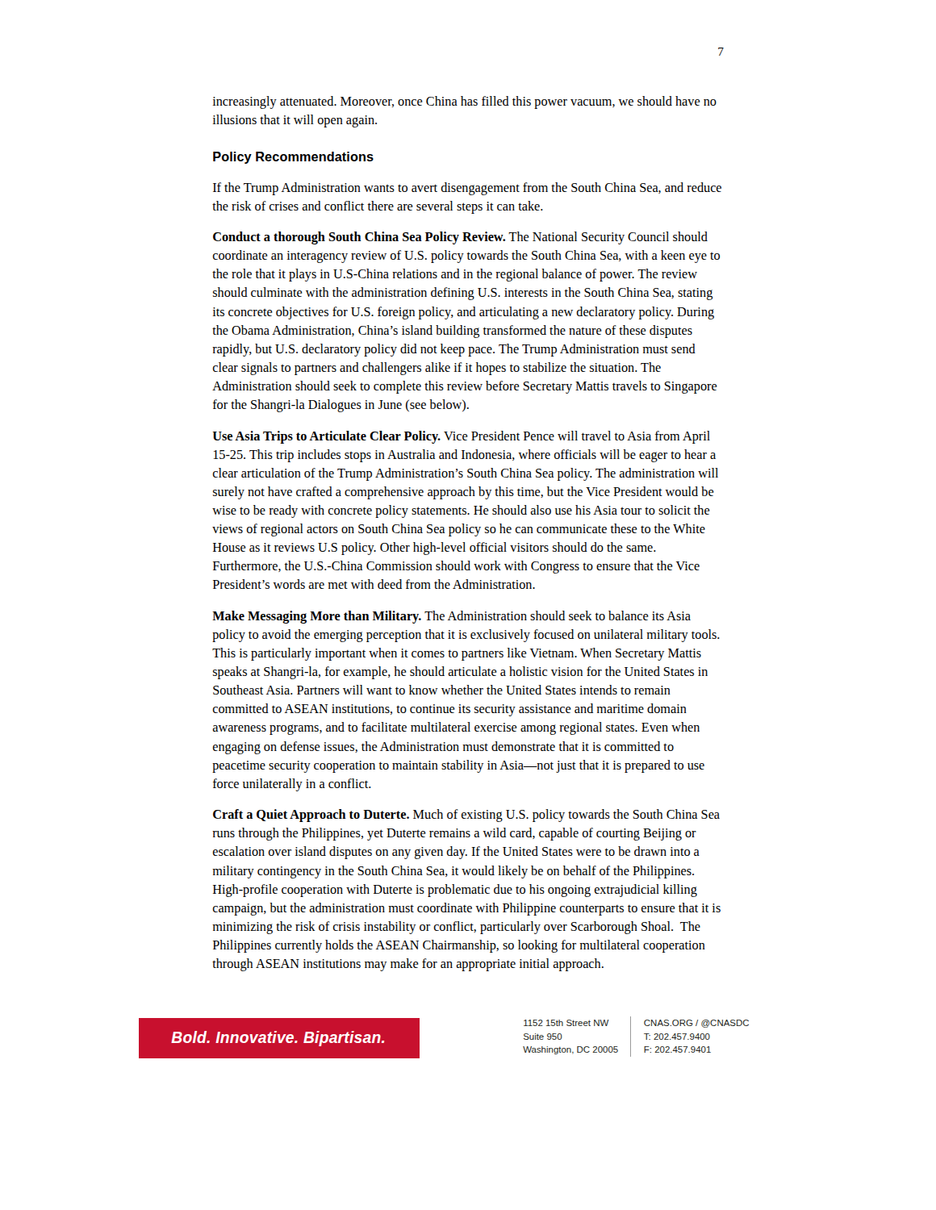7
increasingly attenuated. Moreover, once China has filled this power vacuum, we should have no illusions that it will open again.
Policy Recommendations
If the Trump Administration wants to avert disengagement from the South China Sea, and reduce the risk of crises and conflict there are several steps it can take.
Conduct a thorough South China Sea Policy Review. The National Security Council should coordinate an interagency review of U.S. policy towards the South China Sea, with a keen eye to the role that it plays in U.S-China relations and in the regional balance of power. The review should culminate with the administration defining U.S. interests in the South China Sea, stating its concrete objectives for U.S. foreign policy, and articulating a new declaratory policy. During the Obama Administration, China’s island building transformed the nature of these disputes rapidly, but U.S. declaratory policy did not keep pace. The Trump Administration must send clear signals to partners and challengers alike if it hopes to stabilize the situation. The Administration should seek to complete this review before Secretary Mattis travels to Singapore for the Shangri-la Dialogues in June (see below).
Use Asia Trips to Articulate Clear Policy. Vice President Pence will travel to Asia from April 15-25. This trip includes stops in Australia and Indonesia, where officials will be eager to hear a clear articulation of the Trump Administration’s South China Sea policy. The administration will surely not have crafted a comprehensive approach by this time, but the Vice President would be wise to be ready with concrete policy statements. He should also use his Asia tour to solicit the views of regional actors on South China Sea policy so he can communicate these to the White House as it reviews U.S policy. Other high-level official visitors should do the same. Furthermore, the U.S.-China Commission should work with Congress to ensure that the Vice President’s words are met with deed from the Administration.
Make Messaging More than Military. The Administration should seek to balance its Asia policy to avoid the emerging perception that it is exclusively focused on unilateral military tools. This is particularly important when it comes to partners like Vietnam. When Secretary Mattis speaks at Shangri-la, for example, he should articulate a holistic vision for the United States in Southeast Asia. Partners will want to know whether the United States intends to remain committed to ASEAN institutions, to continue its security assistance and maritime domain awareness programs, and to facilitate multilateral exercise among regional states. Even when engaging on defense issues, the Administration must demonstrate that it is committed to peacetime security cooperation to maintain stability in Asia—not just that it is prepared to use force unilaterally in a conflict.
Craft a Quiet Approach to Duterte. Much of existing U.S. policy towards the South China Sea runs through the Philippines, yet Duterte remains a wild card, capable of courting Beijing or escalation over island disputes on any given day. If the United States were to be drawn into a military contingency in the South China Sea, it would likely be on behalf of the Philippines. High-profile cooperation with Duterte is problematic due to his ongoing extrajudicial killing campaign, but the administration must coordinate with Philippine counterparts to ensure that it is minimizing the risk of crisis instability or conflict, particularly over Scarborough Shoal. The Philippines currently holds the ASEAN Chairmanship, so looking for multilateral cooperation through ASEAN institutions may make for an appropriate initial approach.
Bold. Innovative. Bipartisan.
1152 15th Street NW
Suite 950
Washington, DC 20005
CNAS.ORG / @CNASDC
T: 202.457.9400
F: 202.457.9401